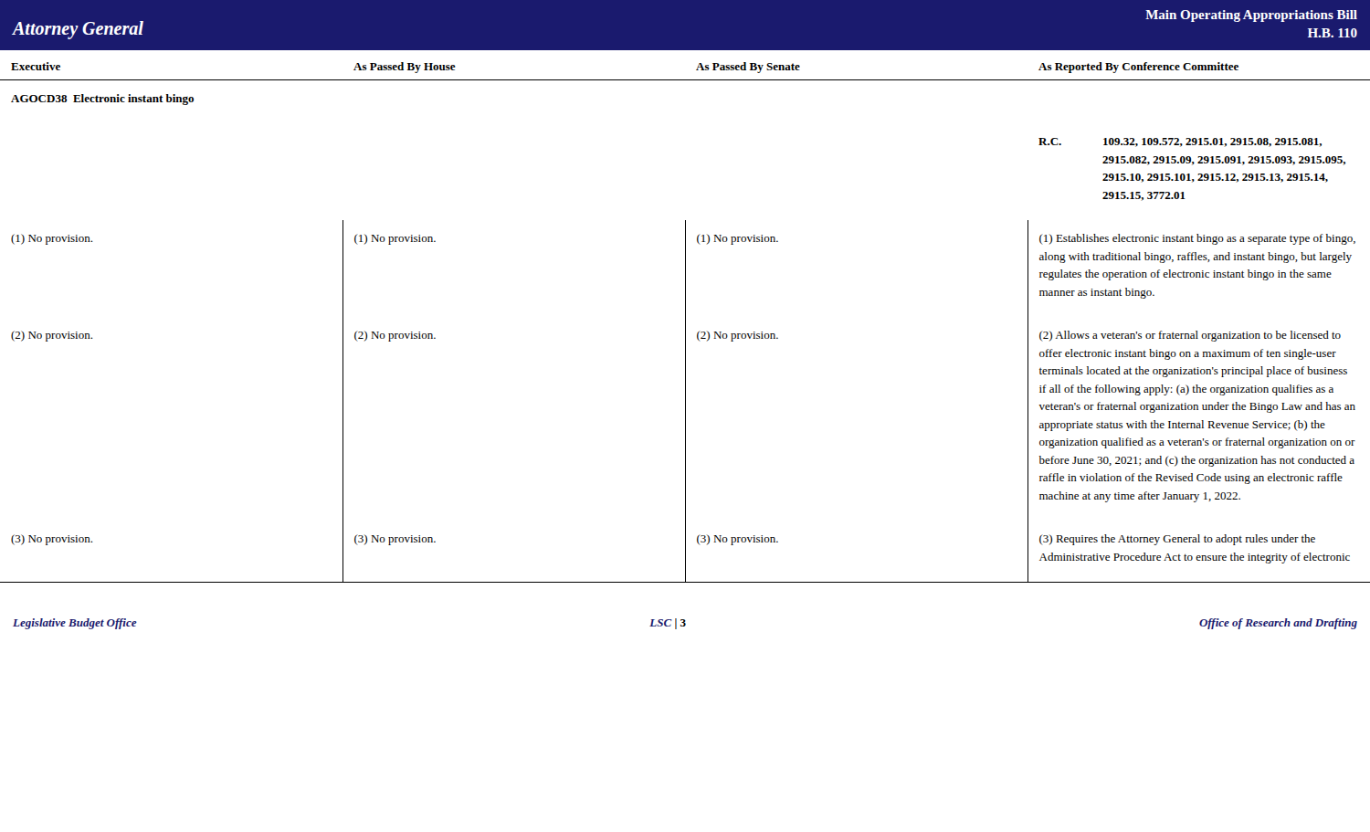Attorney General
Main Operating Appropriations Bill
H.B. 110
| Executive | As Passed By House | As Passed By Senate | As Reported By Conference Committee |
| --- | --- | --- | --- |
| AGOCD38 Electronic instant bingo |
| | | | R.C. 109.32, 109.572, 2915.01, 2915.08, 2915.081, 2915.082, 2915.09, 2915.091, 2915.093, 2915.095, 2915.10, 2915.101, 2915.12, 2915.13, 2915.14, 2915.15, 3772.01 |
| (1) No provision. | (1) No provision. | (1) No provision. | (1) Establishes electronic instant bingo as a separate type of bingo, along with traditional bingo, raffles, and instant bingo, but largely regulates the operation of electronic instant bingo in the same manner as instant bingo. |
| (2) No provision. | (2) No provision. | (2) No provision. | (2) Allows a veteran's or fraternal organization to be licensed to offer electronic instant bingo on a maximum of ten single-user terminals located at the organization's principal place of business if all of the following apply: (a) the organization qualifies as a veteran's or fraternal organization under the Bingo Law and has an appropriate status with the Internal Revenue Service; (b) the organization qualified as a veteran's or fraternal organization on or before June 30, 2021; and (c) the organization has not conducted a raffle in violation of the Revised Code using an electronic raffle machine at any time after January 1, 2022. |
| (3) No provision. | (3) No provision. | (3) No provision. | (3) Requires the Attorney General to adopt rules under the Administrative Procedure Act to ensure the integrity of electronic |
Legislative Budget Office
LSC | 3
Office of Research and Drafting